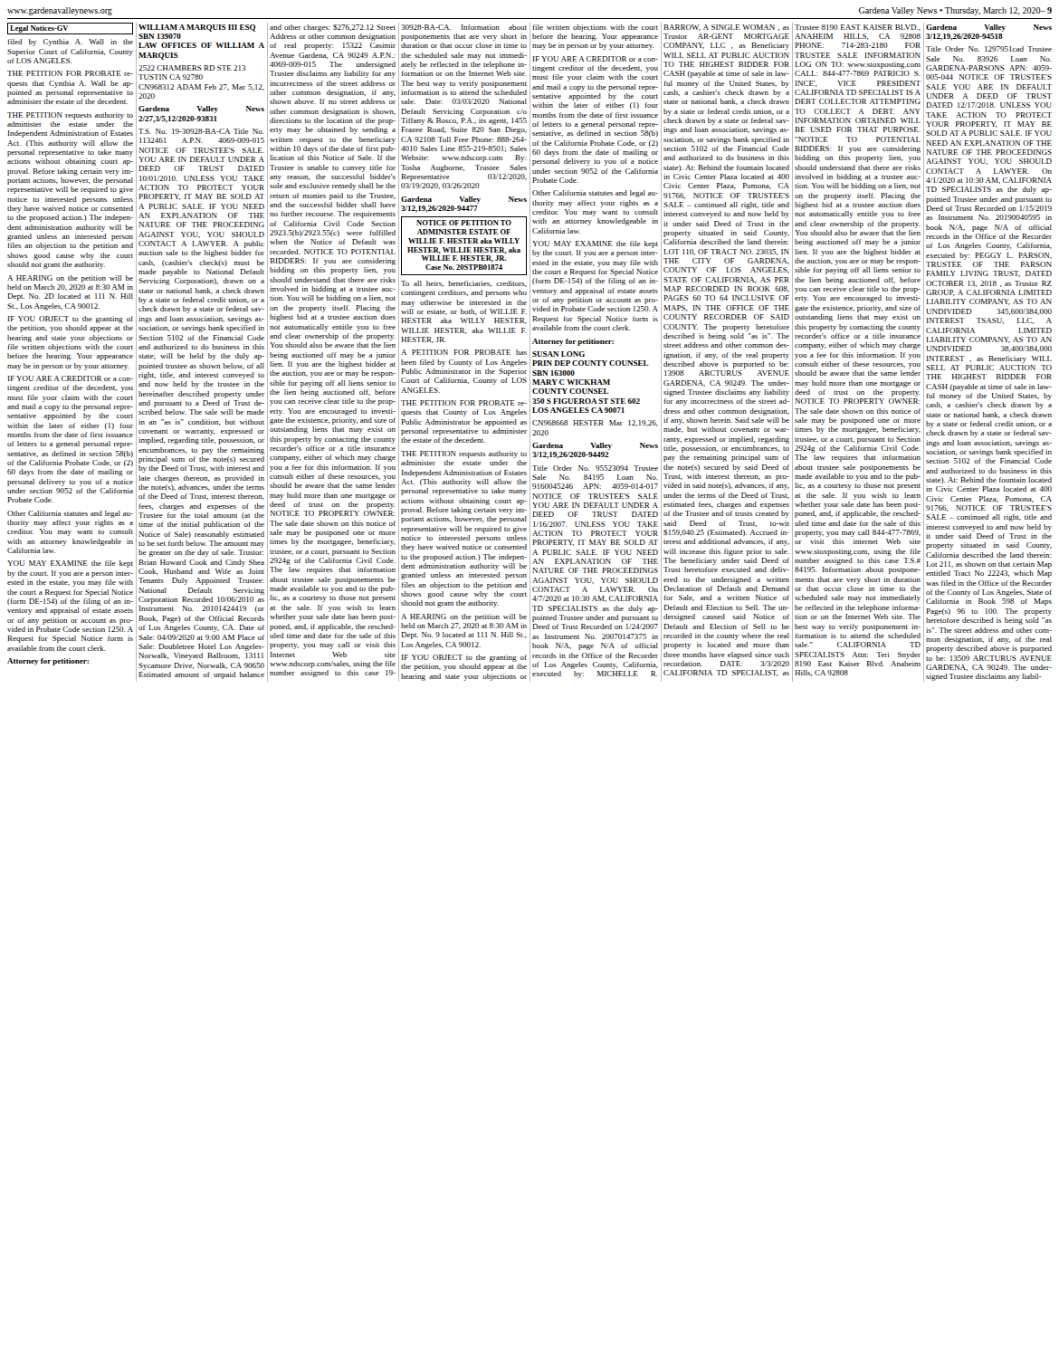www.gardenavalleynews.org
Gardena Valley News • Thursday, March 12, 2020– 9
Legal Notices-GV
filed by Cynthia A. Wall in the Superior Court of California, County of LOS ANGELES.
THE PETITION FOR PROBATE requests that Cynthia A. Wall be appointed as personal representative to administer the estate of the decedent.
THE PETITION requests authority to administer the estate under the Independent Administration of Estates Act. (This authority will allow the personal representative to take many actions without obtaining court approval. Before taking certain very important actions, however, the personal representative will be required to give notice to interested persons unless they have waived notice or consented to the proposed action.) The independent administration authority will be granted unless an interested person files an objection to the petition and shows good cause why the court should not grant the authority.
A HEARING on the petition will be held on March 20, 2020 at 8:30 AM in Dept. No. 2D located at 111 N. Hill St., Los Angeles, CA 90012.
IF YOU OBJECT to the granting of the petition, you should appear at the hearing and state your objections or file written objections with the court before the hearing. Your appearance may be in person or by your attorney.
IF YOU ARE A CREDITOR or a contingent creditor of the decedent, you must file your claim with the court and mail a copy to the personal representative appointed by the court within the later of either (1) four months from the date of first issuance of letters to a general personal representative, as defined in section 58(b) of the California Probate Code, or (2) 60 days from the date of mailing or personal delivery to you of a notice under section 9052 of the California Probate Code.
Other California statutes and legal authority may affect your rights as a creditor. You may want to consult with an attorney knowledgeable in California law.
YOU MAY EXAMINE the file kept by the court. If you are a person interested in the estate, you may file with the court a Request for Special Notice (form DE-154) of the filing of an inventory and appraisal of estate assets or of any petition or account as provided in Probate Code section 1250. A Request for Special Notice form is available from the court clerk.
Attorney for petitioner:
WILLIAM A MARQUIS III ESQ
SBN 139070
LAW OFFICES OF WILLIAM A MARQUIS
2522 CHAMBERS RD STE 213
TUSTIN CA 92780
CN968312 ADAM Feb 27, Mar 5,12, 2020
Gardena Valley News 2/27,3/5,12/2020-93831
T.S. No. 19-30928-BA-CA Title No. 1132461 A.P.N. 4069-009-015 NOTICE OF TRUSTEE'S SALE. YOU ARE IN DEFAULT UNDER A DEED OF TRUST DATED 10/01/2010. UNLESS YOU TAKE ACTION TO PROTECT YOUR PROPERTY, IT MAY BE SOLD AT A PUBLIC SALE. IF YOU NEED AN EXPLANATION OF THE NATURE OF THE PROCEEDING AGAINST YOU, YOU SHOULD CONTACT A LAWYER. A public auction sale to the highest bidder for cash, (cashier's check(s) must be made payable to National Default Servicing Corporation), drawn on a state or national bank, a check drawn by a state or federal credit union, or a check drawn by a state or federal savings and loan association, savings association, or savings bank specified in Section 5102 of the Financial Code and authorized to do business in this state; will be held by the duly appointed trustee as shown below, of all right, title, and interest conveyed to and now held by the trustee in the hereinafter described property under and pursuant to a Deed of Trust described below. The sale will be made in an "as is" condition, but without covenant or warranty, expressed or implied, regarding title, possession, or encumbrances, to pay the remaining principal sum of the note(s) secured by the Deed of Trust, with interest and late charges thereon, as provided in the note(s), advances, under the terms of the Deed of Trust, interest thereon, fees, charges and expenses of the Trustee for the total amount (at the time of the initial publication of the Notice of Sale) reasonably estimated to be set forth below. The amount may be greater on the day of sale. Trustor: Brian Howard Cook and Cindy Shea Cook, Husband and Wife as Joint Tenants Duly Appointed Trustee: National Default Servicing Corporation Recorded 10/06/2010 as Instrument No. 20101424419 (or Book, Page) of the Official Records of Los Angeles County, CA. Date of Sale: 04/09/2020 at 9:00 AM Place of Sale: Doubletree Hotel Los Angeles-Norwalk, Vineyard Ballroom, 13111 Sycamore Drive, Norwalk, CA 90650 Estimated amount of unpaid balance and other charges: $276,272.12 Street Address or other common designation of real property: 15322 Casimir Avenue Gardena, CA 90249 A.P.N.: 4069-009-015 The undersigned Trustee disclaims any liability for any incorrectness of the street address or other common designation, if any, shown above. If no street address or other common designation is shown, directions to the location of the property may be obtained by sending a written request to the beneficiary within 10 days of the date of first publication of this Notice of Sale. If the Trustee is unable to convey title for any reason, the successful bidder's sole and exclusive remedy shall be the return of monies paid to the Trustee, and the successful bidder shall have no further recourse. The requirements of California Civil Code Section 2923.5(b)/2923.55(c) were fulfilled when the Notice of Default was recorded. NOTICE TO POTENTIAL BIDDERS: If you are considering bidding on this property lien, you should understand that there are risks involved in bidding at a trustee auction. You will be bidding on a lien, not on the property itself. Placing the highest bid at a trustee auction does not automatically entitle you to free and clear ownership of the property. You should also be aware that the lien being auctioned off may be a junior lien. If you are the highest bidder at the auction, you are or may be responsible for paying off all liens senior to the lien being auctioned off, before you can receive clear title to the property. You are encouraged to investigate the existence, priority, and size of outstanding liens that may exist on this property by contacting the county recorder's office or a title insurance company, either of which may charge you a fee for this information. If you consult either of these resources, you should be aware that the same lender may hold more than one mortgage or deed of trust on the property. NOTICE TO PROPERTY OWNER: The sale date shown on this notice of sale may be postponed one or more times by the mortgagee, beneficiary, trustee, or a court, pursuant to Section 2924g of the California Civil Code. The law requires that information about trustee sale postponements be made available to you and to the public, as a courtesy to those not present at the sale. If you wish to learn whether your sale date has been postponed, and, if applicable, the rescheduled time and date for the sale of this property, you may call or visit this Internet Web site www.ndscorp.com/sales, using the file number assigned to this case 19-30928-BA-CA. Information about postponements that are very short in duration or that occur close in time to the scheduled sale may not immediately be reflected in the telephone information or on the Internet Web site. The best way to verify postponement information is to attend the scheduled sale. Date: 03/03/2020 National Default Servicing Corporation c/o Tiffany & Bosco, P.A., its agent, 1455 Frazee Road, Suite 820 San Diego, CA 92108 Toll Free Phone: 888-264-4010 Sales Line 855-219-8501; Sales Website: www.ndscorp.com By: Tosha Augborne, Trustee Sales Representative 03/12/2020, 03/19/2020, 03/26/2020
Gardena Valley News 3/12,19,26/2020-94477
NOTICE OF PETITION TO ADMINISTER ESTATE OF WILLIE F. HESTER aka WILLY HESTER, WILLIE HESTER, aka WILLIE F. HESTER, JR.
Case No. 20STPB01874
To all heirs, beneficiaries, creditors, contingent creditors, and persons who may otherwise be interested in the will or estate, or both, of WILLIE F. HESTER aka WILLY HESTER, WILLIE HESTER, aka WILLIE F. HESTER, JR.
A PETITION FOR PROBATE has been filed by County of Los Angeles Public Administrator in the Superior Court of California, County of LOS ANGELES.
THE PETITION FOR PROBATE requests that County of Los Angeles Public Administrator be appointed as personal representative to administer the estate of the decedent.
THE PETITION requests authority to administer the estate under the Independent Administration of Estates Act. (This authority will allow the personal representative to take many actions without obtaining court approval. Before taking certain very important actions, however, the personal representative will be required to give notice to interested persons unless they have waived notice or consented to the proposed action.) The independent administration authority will be granted unless an interested person files an objection to the petition and shows good cause why the court should not grant the authority.
A HEARING on the petition will be held on March 27, 2020 at 8:30 AM in Dept. No. 9 located at 111 N. Hill St., Los Angeles, CA 90012.
IF YOU OBJECT to the granting of the petition, you should appear at the hearing and state your objections or file written objections with the court before the hearing. Your appearance may be in person or by your attorney.
IF YOU ARE A CREDITOR or a contingent creditor of the decedent, you must file your claim with the court and mail a copy to the personal representative appointed by the court within the later of either (1) four months from the date of first issuance of letters to a general personal representative, as defined in section 58(b) of the California Probate Code, or (2) 60 days from the date of mailing or personal delivery to you of a notice under section 9052 of the California Probate Code.
Other California statutes and legal authority may affect your rights as a creditor. You may want to consult with an attorney knowledgeable in California law.
YOU MAY EXAMINE the file kept by the court. If you are a person interested in the estate, you may file with the court a Request for Special Notice (form DE-154) of the filing of an inventory and appraisal of estate assets or of any petition or account as provided in Probate Code section 1250. A Request for Special Notice form is available from the court clerk.
Attorney for petitioner:
SUSAN LONG
PRIN DEP COUNTY COUNSEL
SBN 163000
MARY C WICKHAM
COUNTY COUNSEL
350 S FIGUEROA ST STE 602
LOS ANGELES CA 90071
CN968668 HESTER Mar 12,19,26, 2020
Gardena Valley News 3/12,19,26/2020-94492
Title Order No. 95523094 Trustee Sale No. 84195 Loan No. 9160045246 APN: 4059-014-017 NOTICE OF TRUSTEE'S SALE YOU ARE IN DEFAULT UNDER A DEED OF TRUST DATED 1/16/2007. UNLESS YOU TAKE ACTION TO PROTECT YOUR PROPERTY, IT MAY BE SOLD AT A PUBLIC SALE. IF YOU NEED AN EXPLANATION OF THE NATURE OF THE PROCEEDINGS AGAINST YOU, YOU SHOULD CONTACT A LAWYER. On 4/7/2020 at 10:30 AM, CALIFORNIA TD SPECIALISTS as the duly appointed Trustee under and pursuant to Deed of Trust Recorded on 1/24/2007 as Instrument No. 20070147375 in book N/A, page N/A of official records in the Office of the Recorder of Los Angeles County, California, executed by: MICHELLE R. BARROW, A SINGLE WOMAN , as Trustor AR-GENT MORTGAGE COMPANY, LLC , as Beneficiary WILL SELL AT PUBLIC AUCTION TO THE HIGHEST BIDDER FOR CASH (payable at time of sale in lawful money of the United States, by cash, a cashier's check drawn by a state or national bank, a check drawn by a state or federal credit union, or a check drawn by a state or federal savings and loan association, savings association, or savings bank specified in section 5102 of the Financial Code and authorized to do business in this state). At: Behind the fountain located in Civic Center Plaza located at 400 Civic Center Plaza, Pomona, CA 91766, NOTICE OF TRUSTEE'S SALE – continued all right, title and interest conveyed to and now held by it under said Deed of Trust in the property situated in said County, California described the land therein: LOT 110, OF TRACT NO. 23035, IN THE CITY OF GARDENA, COUNTY OF LOS ANGELES, STATE OF CALIFORNIA, AS PER MAP RECORDED IN BOOK 608, PAGES 60 TO 64 INCLUSIVE OF MAPS, IN THE OFFICE OF THE COUNTY RECORDER OF SAID COUNTY. The property heretofore described is being sold "as is". The street address and other common designation, if any, of the real property described above is purported to be: 13908 ARCTURUS AVENUE GARDENA, CA 90249. The undersigned Trustee disclaims any liability for any incorrectness of the street address and other common designation, if any, shown herein. Said sale will be made, but without covenant or warranty, expressed or implied, regarding title, possession, or encumbrances, to pay the remaining principal sum of the note(s) secured by said Deed of Trust, with interest thereon, as provided in said note(s), advances, if any, under the terms of the Deed of Trust, estimated fees, charges and expenses of the Trustee and of trusts created by said Deed of Trust, to-wit $159,040.25 (Estimated). Accrued interest and additional advances, if any, will increase this figure prior to sale. The beneficiary under said Deed of Trust heretofore executed and delivered to the undersigned a written Declaration of Default and Demand for Sale, and a written Notice of Default and Election to Sell. The undersigned caused said Notice of Default and Election of Sell to be recorded in the county where the real property is located and more than three months have elapsed since such recordation. DATE: 3/3/2020 CALIFORNIA TD SPECIALIST, as Trustee 8190 EAST KAISER BLVD., ANAHEIM HILLS, CA 92808 PHONE: 714-283-2180 FOR TRUSTEE SALE INFORMATION LOG ON TO: www.stoxposting.com CALL: 844-477-7869 PATRICIO S. INCE', VICE PRESIDENT CALIFORNIA TD SPECIALIST IS A DEBT COLLECTOR ATTEMPTING TO COLLECT A DEBT. ANY INFORMATION OBTAINED WILL BE USED FOR THAT PURPOSE. "NOTICE TO POTENTIAL BIDDERS: If you are considering bidding on this property lien, you should understand that there are risks involved in bidding at a trustee auction. You will be bidding on a lien, not on the property itself. Placing the highest bid at a trustee auction does not automatically entitle you to free and clear ownership of the property. You should also be aware that the lien being auctioned off may be a junior lien. If you are the highest bidder at the auction, you are or may be responsible for paying off all liens senior to the lien being auctioned off, before you can receive clear title to the property. You are encouraged to investigate the existence, priority, and size of outstanding liens that may exist on this property by contacting the county recorder's office or a title insurance company, either of which may charge you a fee for this information. If you consult either of these resources, you should be aware that the same lender may hold more than one mortgage or deed of trust on the property. NOTICE TO PROPERTY OWNER: The sale date shown on this notice of sale may be postponed one or more times by the mortgagee, beneficiary, trustee, or a court, pursuant to Section 2924g of the California Civil Code. The law requires that information about trustee sale postponements be made available to you and to the public, as a courtesy to those not present at the sale. If you wish to learn whether your sale date has been postponed, and, if applicable, the rescheduled time and date for the sale of this property, you may call 844-477-7869, or visit this internet Web site www.stoxposting.com, using the file number assigned to this case T.S.# 84195. Information about postponements that are very short in duration or that occur close in time to the scheduled sale may not immediately be reflected in the telephone information or on the Internet Web site. The best way to verify postponement information is to attend the scheduled sale." CALIFORNIA TD SPECIALISTS Attn: Teri Snyder 8190 East Kaiser Blvd. Anaheim Hills, CA 92808
Gardena Valley News 3/12,19,26/2020-94518
Title Order No. 1297951cad Trustee Sale No. 83926 Loan No. GARDENA-PARSONS APN: 4059-005-044 NOTICE OF TRUSTEE'S SALE YOU ARE IN DEFAULT UNDER A DEED OF TRUST DATED 12/17/2018. UNLESS YOU TAKE ACTION TO PROTECT YOUR PROPERTY, IT MAY BE SOLD AT A PUBLIC SALE. IF YOU NEED AN EXPLANATION OF THE NATURE OF THE PROCEEDINGS AGAINST YOU, YOU SHOULD CONTACT A LAWYER. On 4/1/2020 at 10:30 AM, CALIFORNIA TD SPECIALISTS as the duly appointed Trustee under and pursuant to Deed of Trust Recorded on 1/15/2019 as Instrument No. 20190040595 in book N/A, page N/A of official records in the Office of the Recorder of Los Angeles County, California, executed by: PEGGY L. PARSON, TRUSTEE OF THE PARSON FAMILY LIVING TRUST, DATED OCTOBER 13, 2018 , as Trustor RZ GROUP, A CALIFORNIA LIMITED LIABILITY COMPANY, AS TO AN UNDIVIDED 345,600/384,000 INTEREST TSASU, LLC, A CALIFORNIA LIMITED LIABILITY COMPANY, AS TO AN UNDIVIDED 38,400/384,000 INTEREST , as Beneficiary WILL SELL AT PUBLIC AUCTION TO THE HIGHEST BIDDER FOR CASH (payable at time of sale in lawful money of the United States, by cash, a cashier's check drawn by a state or national bank, a check drawn by a state or federal credit union, or a check drawn by a state or federal savings and loan association, savings association, or savings bank specified in section 5102 of the Financial Code and authorized to do business in this state). At: Behind the fountain located in Civic Center Plaza located at 400 Civic Center Plaza, Pomona, CA 91766, NOTICE OF TRUSTEE'S SALE – continued all right, title and interest conveyed to and now held by it under said Deed of Trust in the property situated in said County, California described the land therein: Lot 211, as shown on that certain Map entitled Tract No 22243, which Map was filed in the Office of the Recorder of the County of Los Angeles, State of California in Book 598 of Maps Page(s) 96 to 100. The property heretofore described is being sold "as is". The street address and other common designation, if any, of the real property described above is purported to be: 13509 ARCTURUS AVENUE GARDENA, CA 90249. The undersigned Trustee disclaims any liabil-